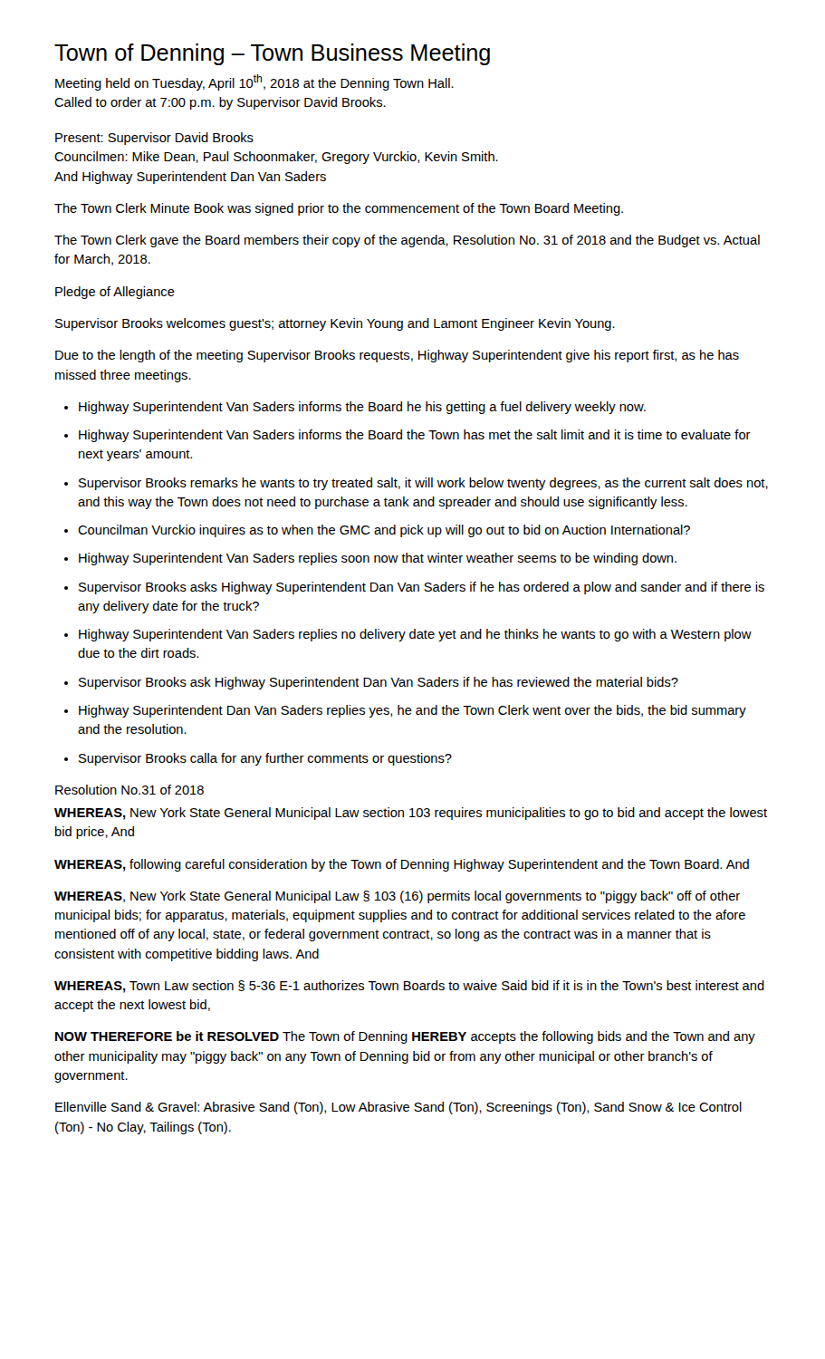Town of Denning – Town Business Meeting
Meeting held on Tuesday, April 10th, 2018 at the Denning Town Hall.
Called to order at 7:00 p.m. by Supervisor David Brooks.
Present: Supervisor David Brooks
Councilmen: Mike Dean, Paul Schoonmaker, Gregory Vurckio, Kevin Smith.
And Highway Superintendent Dan Van Saders
The Town Clerk Minute Book was signed prior to the commencement of the Town Board Meeting.
The Town Clerk gave the Board members their copy of the agenda, Resolution No. 31 of 2018 and the Budget vs. Actual for March, 2018.
Pledge of Allegiance
Supervisor Brooks welcomes guest's; attorney Kevin Young and Lamont Engineer Kevin Young.
Due to the length of the meeting Supervisor Brooks requests, Highway Superintendent give his report first, as he has missed three meetings.
Highway Superintendent Van Saders informs the Board he his getting a fuel delivery weekly now.
Highway Superintendent Van Saders informs the Board the Town has met the salt limit and it is time to evaluate for next years' amount.
Supervisor Brooks remarks he wants to try treated salt, it will work below twenty degrees, as the current salt does not, and this way the Town does not need to purchase a tank and spreader and should use significantly less.
Councilman Vurckio inquires as to when the GMC and pick up will go out to bid on Auction International?
Highway Superintendent Van Saders replies soon now that winter weather seems to be winding down.
Supervisor Brooks asks Highway Superintendent Dan Van Saders if he has ordered a plow and sander and if there is any delivery date for the truck?
Highway Superintendent Van Saders replies no delivery date yet and he thinks he wants to go with a Western plow due to the dirt roads.
Supervisor Brooks ask Highway Superintendent Dan Van Saders if he has reviewed the material bids?
Highway Superintendent Dan Van Saders replies yes, he and the Town Clerk went over the bids, the bid summary and the resolution.
Supervisor Brooks calla for any further comments or questions?
Resolution No.31 of 2018
WHEREAS, New York State General Municipal Law section 103 requires municipalities to go to bid and accept the lowest bid price, And
WHEREAS, following careful consideration by the Town of Denning Highway Superintendent and the Town Board. And
WHEREAS, New York State General Municipal Law § 103 (16) permits local governments to "piggy back" off of other municipal bids; for apparatus, materials, equipment supplies and to contract for additional services related to the afore mentioned off of any local, state, or federal government contract, so long as the contract was in a manner that is consistent with competitive bidding laws. And
WHEREAS, Town Law section § 5-36 E-1 authorizes Town Boards to waive Said bid if it is in the Town's best interest and accept the next lowest bid,
NOW THEREFORE be it RESOLVED The Town of Denning HEREBY accepts the following bids and the Town and any other municipality may "piggy back" on any Town of Denning bid or from any other municipal or other branch's of government.
Ellenville Sand & Gravel: Abrasive Sand (Ton), Low Abrasive Sand (Ton), Screenings (Ton), Sand Snow & Ice Control (Ton) - No Clay, Tailings (Ton).